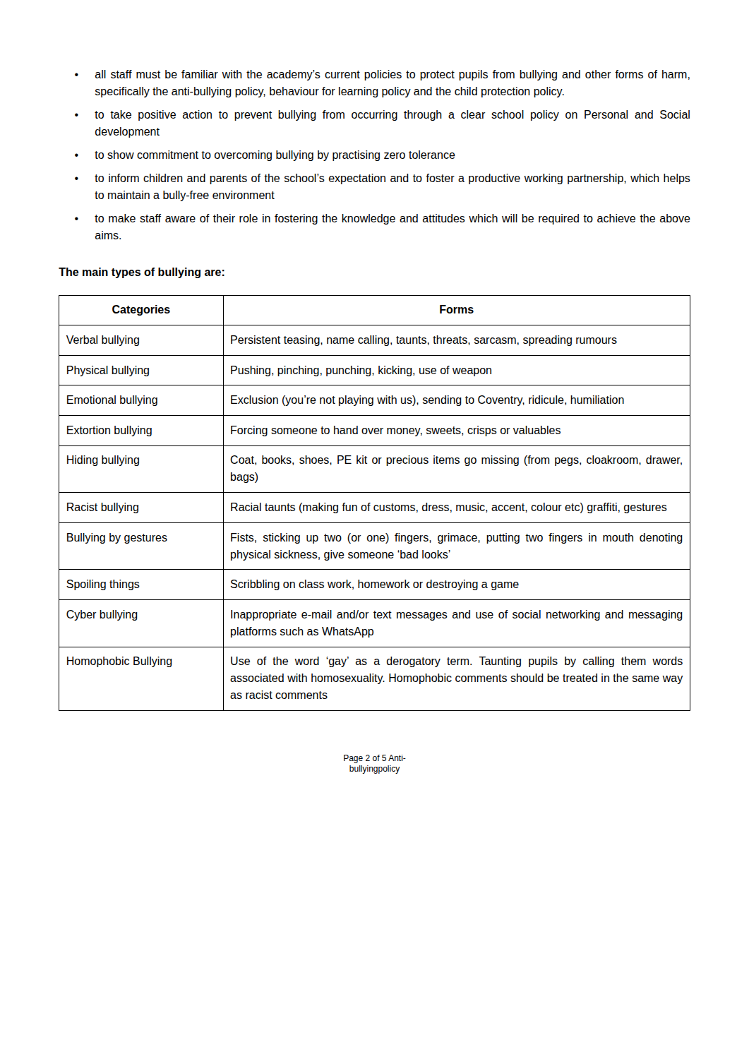all staff must be familiar with the academy’s current policies to protect pupils from bullying and other forms of harm, specifically the anti-bullying policy, behaviour for learning policy and the child protection policy.
to take positive action to prevent bullying from occurring through a clear school policy on Personal and Social development
to show commitment to overcoming bullying by practising zero tolerance
to inform children and parents of the school’s expectation and to foster a productive working partnership, which helps to maintain a bully-free environment
to make staff aware of their role in fostering the knowledge and attitudes which will be required to achieve the above aims.
The main types of bullying are:
| Categories | Forms |
| --- | --- |
| Verbal bullying | Persistent teasing, name calling, taunts, threats, sarcasm, spreading rumours |
| Physical bullying | Pushing, pinching, punching, kicking, use of weapon |
| Emotional bullying | Exclusion (you’re not playing with us), sending to Coventry, ridicule, humiliation |
| Extortion bullying | Forcing someone to hand over money, sweets, crisps or valuables |
| Hiding bullying | Coat, books, shoes, PE kit or precious items go missing (from pegs, cloakroom, drawer, bags) |
| Racist bullying | Racial taunts (making fun of customs, dress, music, accent, colour etc) graffiti, gestures |
| Bullying by gestures | Fists, sticking up two (or one) fingers, grimace, putting two fingers in mouth denoting physical sickness, give someone ‘bad looks’ |
| Spoiling things | Scribbling on class work, homework or destroying a game |
| Cyber bullying | Inappropriate e-mail and/or text messages and use of social networking and messaging platforms such as WhatsApp |
| Homophobic Bullying | Use of the word ‘gay’ as a derogatory term. Taunting pupils by calling them words associated with homosexuality. Homophobic comments should be treated in the same way as racist comments |
Page 2 of 5 Anti-
bullyingpolicy